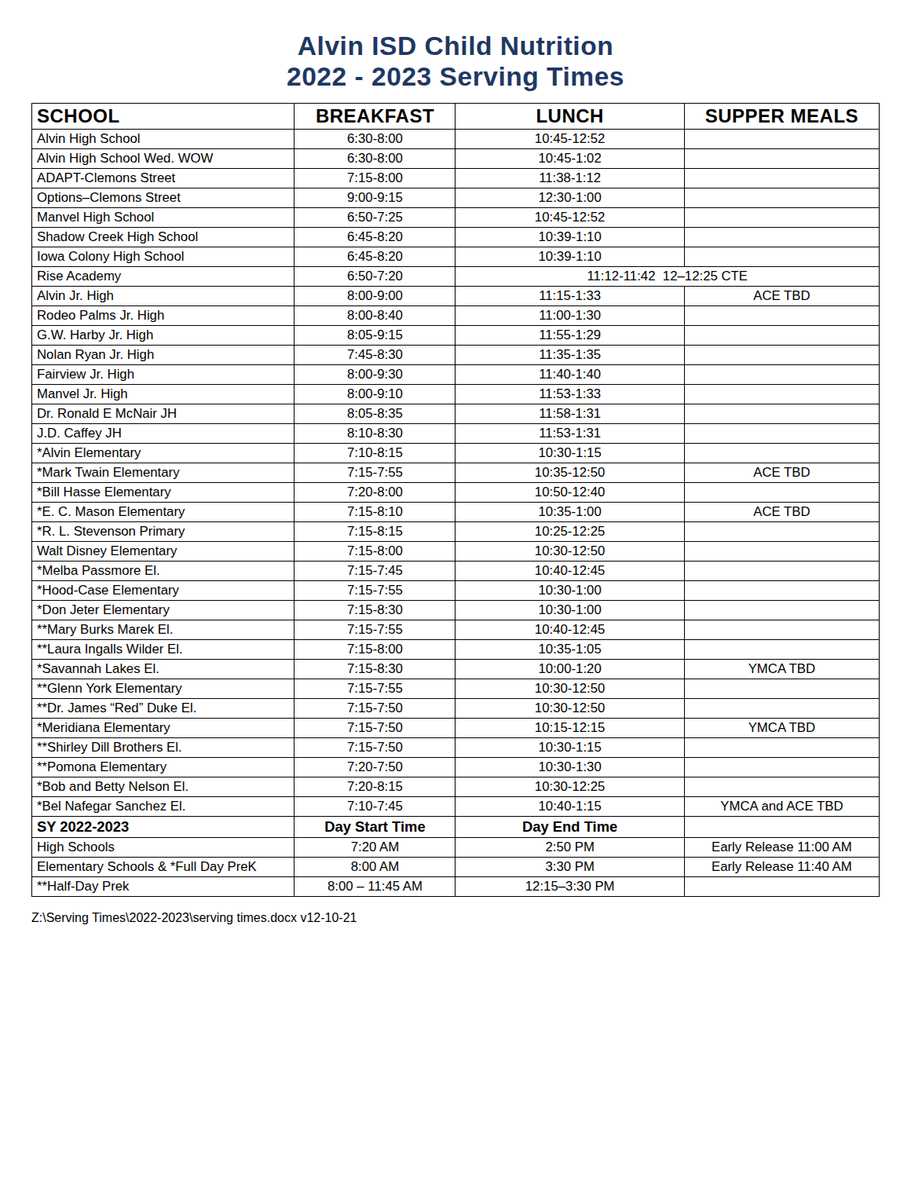Alvin ISD Child Nutrition2022 - 2023 Serving Times
| SCHOOL | BREAKFAST | LUNCH | SUPPER MEALS |
| --- | --- | --- | --- |
| Alvin High School | 6:30-8:00 | 10:45-12:52 | |
| Alvin High School Wed. WOW | 6:30-8:00 | 10:45-1:02 | |
| ADAPT-Clemons Street | 7:15-8:00 | 11:38-1:12 | |
| Options–Clemons Street | 9:00-9:15 | 12:30-1:00 | |
| Manvel High School | 6:50-7:25 | 10:45-12:52 | |
| Shadow Creek High School | 6:45-8:20 | 10:39-1:10 | |
| Iowa Colony High School | 6:45-8:20 | 10:39-1:10 | |
| Rise Academy | 6:50-7:20 | 11:12-11:42 12–12:25 CTE |
| Alvin Jr. High | 8:00-9:00 | 11:15-1:33 | ACE TBD |
| Rodeo Palms Jr. High | 8:00-8:40 | 11:00-1:30 | |
| G.W. Harby Jr. High | 8:05-9:15 | 11:55-1:29 | |
| Nolan Ryan Jr. High | 7:45-8:30 | 11:35-1:35 | |
| Fairview Jr. High | 8:00-9:30 | 11:40-1:40 | |
| Manvel Jr. High | 8:00-9:10 | 11:53-1:33 | |
| Dr. Ronald E McNair JH | 8:05-8:35 | 11:58-1:31 | |
| J.D. Caffey JH | 8:10-8:30 | 11:53-1:31 | |
| *Alvin Elementary | 7:10-8:15 | 10:30-1:15 | |
| *Mark Twain Elementary | 7:15-7:55 | 10:35-12:50 | ACE TBD |
| *Bill Hasse Elementary | 7:20-8:00 | 10:50-12:40 | |
| *E. C. Mason Elementary | 7:15-8:10 | 10:35-1:00 | ACE TBD |
| *R. L. Stevenson Primary | 7:15-8:15 | 10:25-12:25 | |
| Walt Disney Elementary | 7:15-8:00 | 10:30-12:50 | |
| *Melba Passmore El. | 7:15-7:45 | 10:40-12:45 | |
| *Hood-Case Elementary | 7:15-7:55 | 10:30-1:00 | |
| *Don Jeter Elementary | 7:15-8:30 | 10:30-1:00 | |
| **Mary Burks Marek El. | 7:15-7:55 | 10:40-12:45 | |
| **Laura Ingalls Wilder El. | 7:15-8:00 | 10:35-1:05 | |
| *Savannah Lakes El. | 7:15-8:30 | 10:00-1:20 | YMCA TBD |
| **Glenn York Elementary | 7:15-7:55 | 10:30-12:50 | |
| **Dr. James “Red” Duke El. | 7:15-7:50 | 10:30-12:50 | |
| *Meridiana Elementary | 7:15-7:50 | 10:15-12:15 | YMCA TBD |
| **Shirley Dill Brothers El. | 7:15-7:50 | 10:30-1:15 | |
| **Pomona Elementary | 7:20-7:50 | 10:30-1:30 | |
| *Bob and Betty Nelson El. | 7:20-8:15 | 10:30-12:25 | |
| *Bel Nafegar Sanchez El. | 7:10-7:45 | 10:40-1:15 | YMCA and ACE TBD |
| SY 2022-2023 | Day Start Time | Day End Time | |
| High Schools | 7:20 AM | 2:50 PM | Early Release 11:00 AM |
| Elementary Schools & *Full Day PreK | 8:00 AM | 3:30 PM | Early Release 11:40 AM |
| **Half-Day Prek | 8:00 – 11:45 AM | 12:15–3:30 PM | |
Z:\Serving Times\2022-2023\serving times.docx v12-10-21